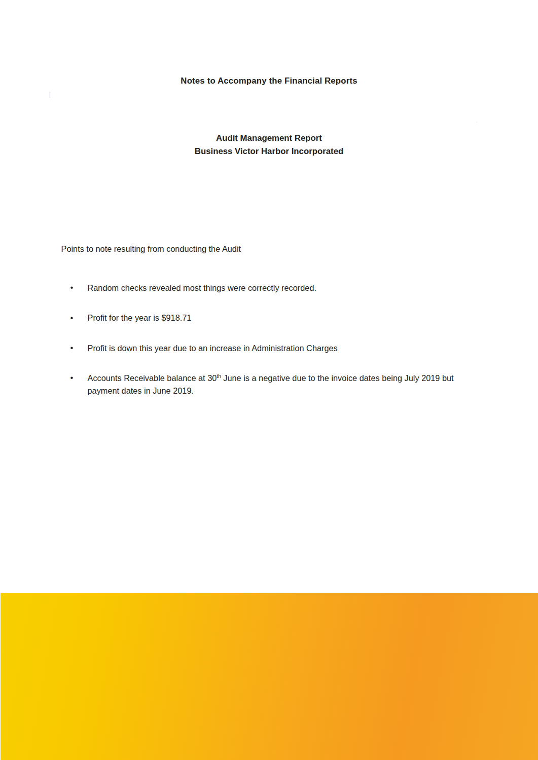| ·
Notes to Accompany the Financial Reports
Audit Management Report Business Victor Harbor Incorporated
Points to note resulting from conducting the Audit
Random checks revealed most things were correctly recorded.
Profit for the year is $918.71
Profit is down this year due to an increase in Administration Charges
Accounts Receivable balance at 30th June is a negative due to the invoice dates being July 2019 but payment dates in June 2019.